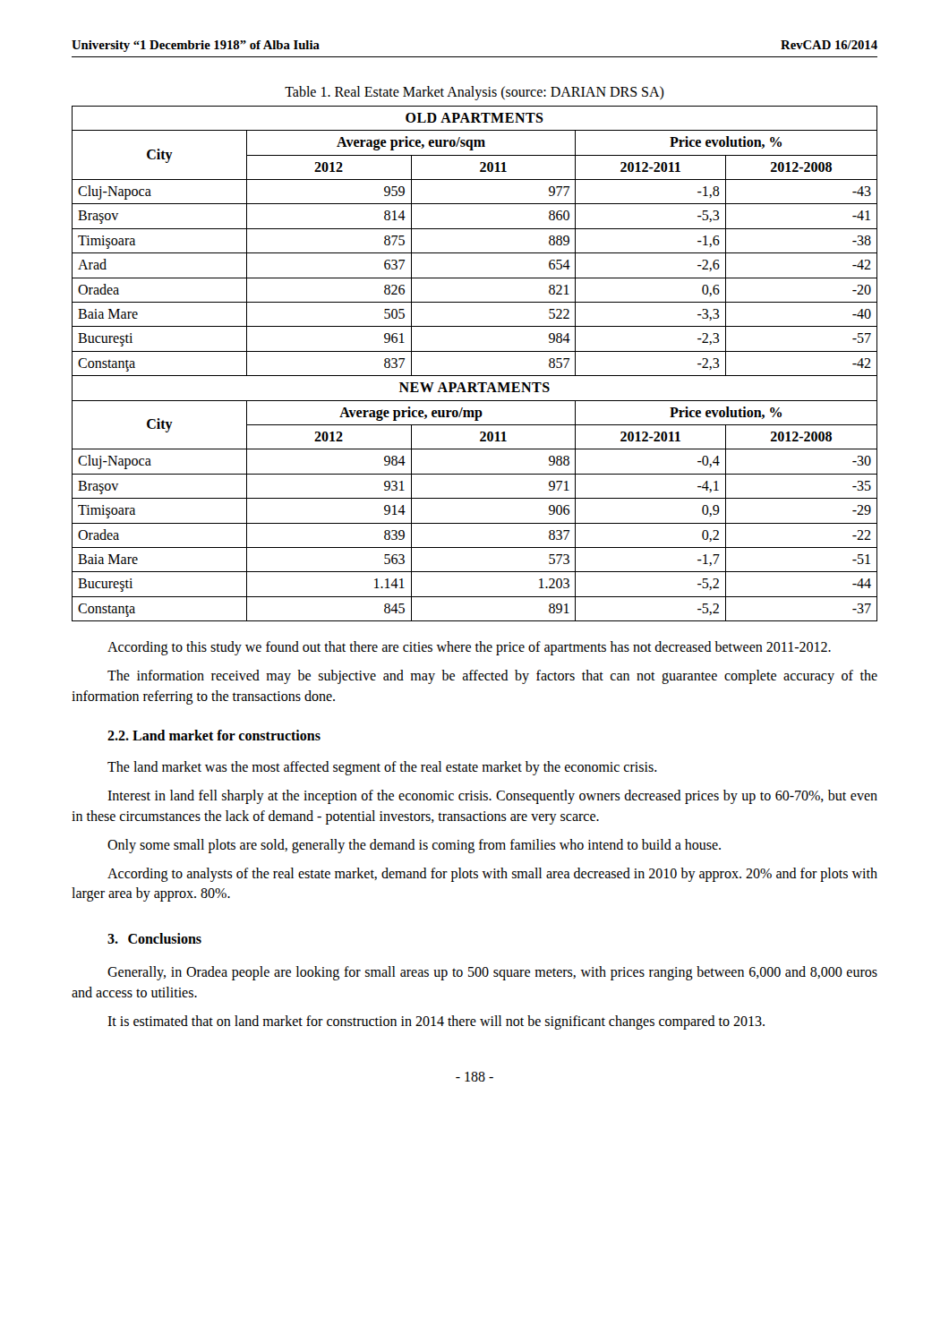University “1 Decembrie 1918” of Alba Iulia
RevCAD 16/2014
Table 1. Real Estate Market Analysis (source: DARIAN DRS SA)
| OLD APARTMENTS |
| --- |
| City | Average price, euro/sqm | Price evolution, % |
| 2012 | 2011 | 2012-2011 | 2012-2008 |
| Cluj-Napoca | 959 | 977 | -1,8 | -43 |
| Braşov | 814 | 860 | -5,3 | -41 |
| Timişoara | 875 | 889 | -1,6 | -38 |
| Arad | 637 | 654 | -2,6 | -42 |
| Oradea | 826 | 821 | 0,6 | -20 |
| Baia Mare | 505 | 522 | -3,3 | -40 |
| Bucureşti | 961 | 984 | -2,3 | -57 |
| Constanţa | 837 | 857 | -2,3 | -42 |
| NEW APARTAMENTS |
| City | Average price, euro/mp | Price evolution, % |
| 2012 | 2011 | 2012-2011 | 2012-2008 |
| Cluj-Napoca | 984 | 988 | -0,4 | -30 |
| Braşov | 931 | 971 | -4,1 | -35 |
| Timişoara | 914 | 906 | 0,9 | -29 |
| Oradea | 839 | 837 | 0,2 | -22 |
| Baia Mare | 563 | 573 | -1,7 | -51 |
| Bucureşti | 1.141 | 1.203 | -5,2 | -44 |
| Constanţa | 845 | 891 | -5,2 | -37 |
According to this study we found out that there are cities where the price of apartments has not decreased between 2011-2012.
The information received may be subjective and may be affected by factors that can not guarantee complete accuracy of the information referring to the transactions done.
2.2. Land market for constructions
The land market was the most affected segment of the real estate market by the economic crisis.
Interest in land fell sharply at the inception of the economic crisis. Consequently owners decreased prices by up to 60-70%, but even in these circumstances the lack of demand - potential investors, transactions are very scarce.
Only some small plots are sold, generally the demand is coming from families who intend to build a house.
According to analysts of the real estate market, demand for plots with small area decreased in 2010 by approx. 20% and for plots with larger area by approx. 80%.
3. Conclusions
Generally, in Oradea people are looking for small areas up to 500 square meters, with prices ranging between 6,000 and 8,000 euros and access to utilities.
It is estimated that on land market for construction in 2014 there will not be significant changes compared to 2013.
- 188 -